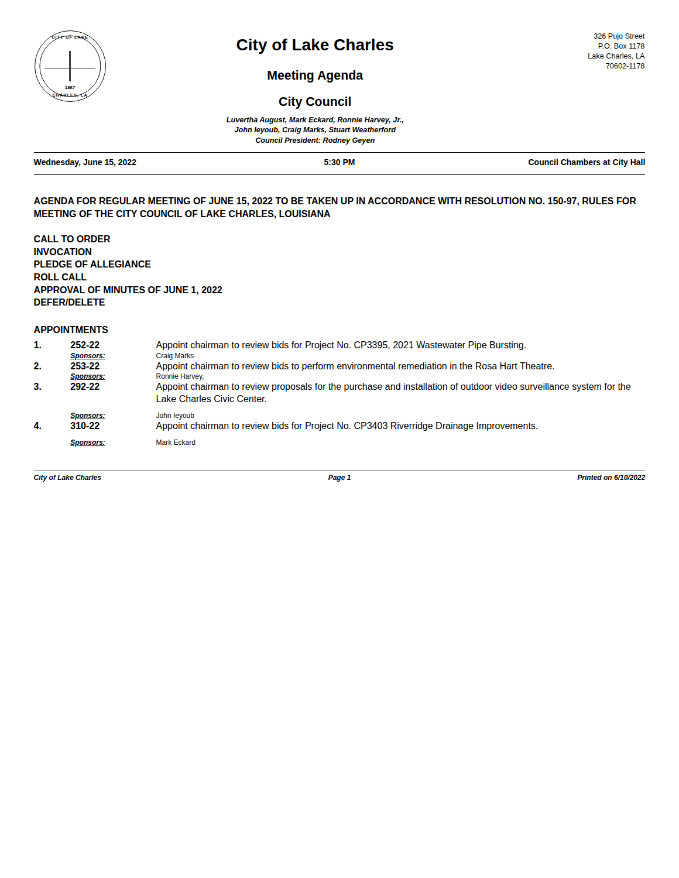| CITY OF LAKE 1867 CHARLES, LA | City of Lake Charles Meeting Agenda City Council Luvertha August, Mark Eckard, Ronnie Harvey, Jr., John Ieyoub, Craig Marks, Stuart Weatherford Council President: Rodney Geyen | 326 Pujo Street P.O. Box 1178 Lake Charles, LA 70602-1178 |
| Wednesday, June 15, 2022 | 5:30 PM | Council Chambers at City Hall |
AGENDA FOR REGULAR MEETING OF JUNE 15, 2022 TO BE TAKEN UP IN ACCORDANCE WITH RESOLUTION NO. 150-97, RULES FOR MEETING OF THE CITY COUNCIL OF LAKE CHARLES, LOUISIANA
CALL TO ORDER
INVOCATION
PLEDGE OF ALLEGIANCE
ROLL CALL
APPROVAL OF MINUTES OF JUNE 1, 2022
DEFER/DELETE
APPOINTMENTS
| 1. | 252-22 | Appoint chairman to review bids for Project No. CP3395, 2021 Wastewater Pipe Bursting. |
| | Sponsors: | Craig Marks |
| 2. | 253-22 | Appoint chairman to review bids to perform environmental remediation in the Rosa Hart Theatre. |
| | Sponsors: | Ronnie Harvey, |
| 3. | 292-22 | Appoint chairman to review proposals for the purchase and installation of outdoor video surveillance system for the Lake Charles Civic Center. |
| | Sponsors: | John Ieyoub |
| 4. | 310-22 | Appoint chairman to review bids for Project No. CP3403 Riverridge Drainage Improvements. |
| | Sponsors: | Mark Eckard |
| City of Lake Charles | Page 1 | Printed on 6/10/2022 |